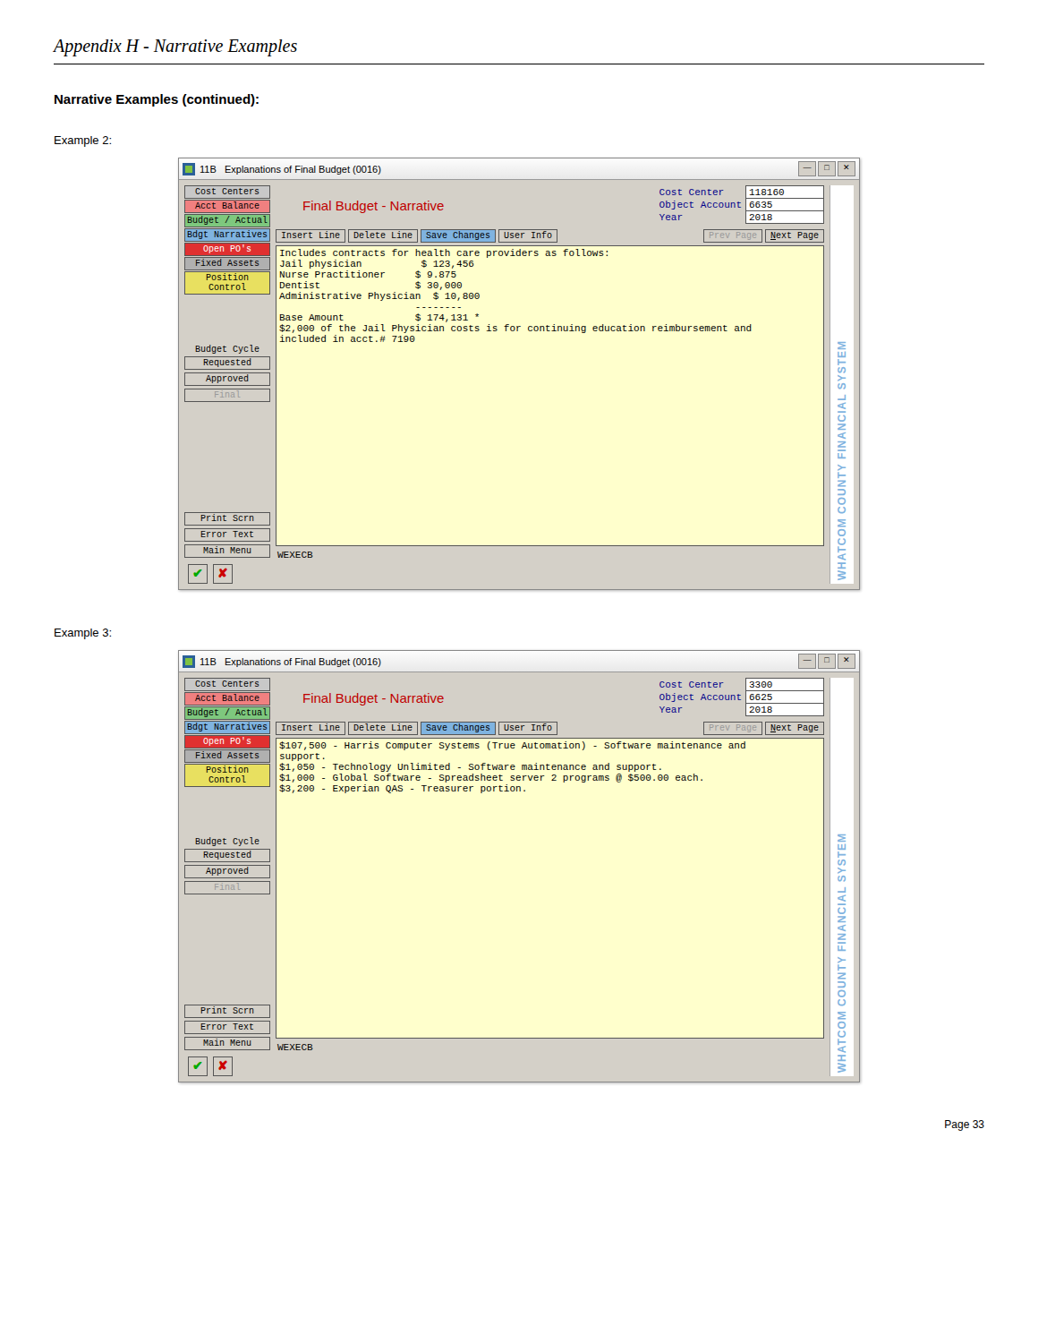Appendix H - Narrative Examples
Narrative Examples (continued):
Example 2:
11B Explanations of Final Budget (0016) —□✕
Cost Centers
Acct Balance
Budget / Actual
Bdgt Narratives
Open PO's
Fixed Assets
Position Control
Budget Cycle
Requested
Approved
Final
Print Scrn
Error Text
Main Menu
✔
✘
Final Budget - Narrative
| Cost Center | 118160 |
| Object Account | 6635 |
| Year | 2018 |
Insert Line Delete Line Save Changes User Info Prev Page Next Page
Includes contracts for health care providers as follows: Jail physician $ 123,456 Nurse Practitioner $ 9.875 Dentist $ 30,000 Administrative Physician $ 10,800 -------- Base Amount $ 174,131 * $2,000 of the Jail Physician costs is for continuing education reimbursement and included in acct.# 7190
WEXECB
WHATCOM COUNTY FINANCIAL SYSTEM
Example 3:
11B Explanations of Final Budget (0016) —□✕
Cost Centers
Acct Balance
Budget / Actual
Bdgt Narratives
Open PO's
Fixed Assets
Position Control
Budget Cycle
Requested
Approved
Final
Print Scrn
Error Text
Main Menu
✔
✘
Final Budget - Narrative
| Cost Center | 3300 |
| Object Account | 6625 |
| Year | 2018 |
Insert Line Delete Line Save Changes User Info Prev Page Next Page
$107,500 - Harris Computer Systems (True Automation) - Software maintenance and support. $1,050 - Technology Unlimited - Software maintenance and support. $1,000 - Global Software - Spreadsheet server 2 programs @ $500.00 each. $3,200 - Experian QAS - Treasurer portion.
WEXECB
WHATCOM COUNTY FINANCIAL SYSTEM
Page 33